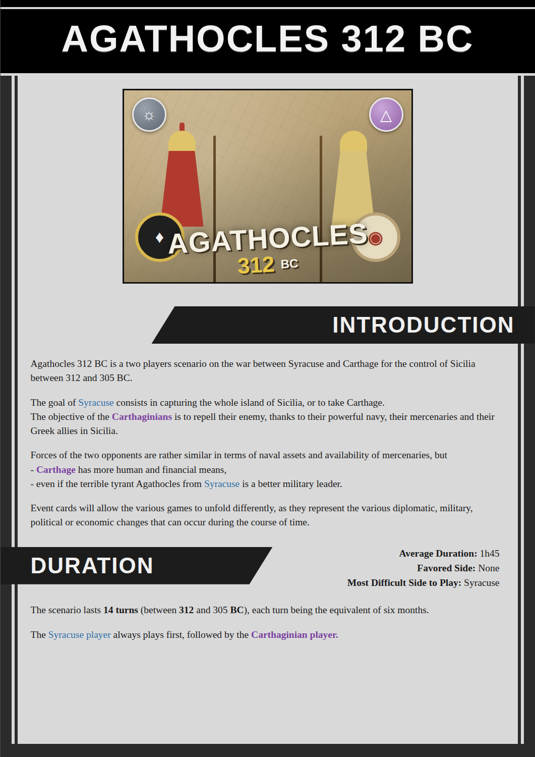Agathocles 312 BC
☼
△
♦
◉
AGATHOCLES
312 BC
Introduction
Agathocles 312 BC is a two players scenario on the war between Syracuse and Carthage for the control of Sicilia between 312 and 305 BC.
The goal of Syracuse consists in capturing the whole island of Sicilia, or to take Carthage.
The objective of the Carthaginians is to repell their enemy, thanks to their powerful navy, their mercenaries and their Greek allies in Sicilia.
Forces of the two opponents are rather similar in terms of naval assets and availability of mercenaries, but
- Carthage has more human and financial means,
- even if the terrible tyrant Agathocles from Syracuse is a better military leader.
Event cards will allow the various games to unfold differently, as they represent the various diplomatic, military, political or economic changes that can occur during the course of time.
Duration
Average Duration: 1h45
Favored Side: None
Most Difficult Side to Play: Syracuse
The scenario lasts 14 turns (between 312 and 305 BC), each turn being the equivalent of six months.
The Syracuse player always plays first, followed by the Carthaginian player.